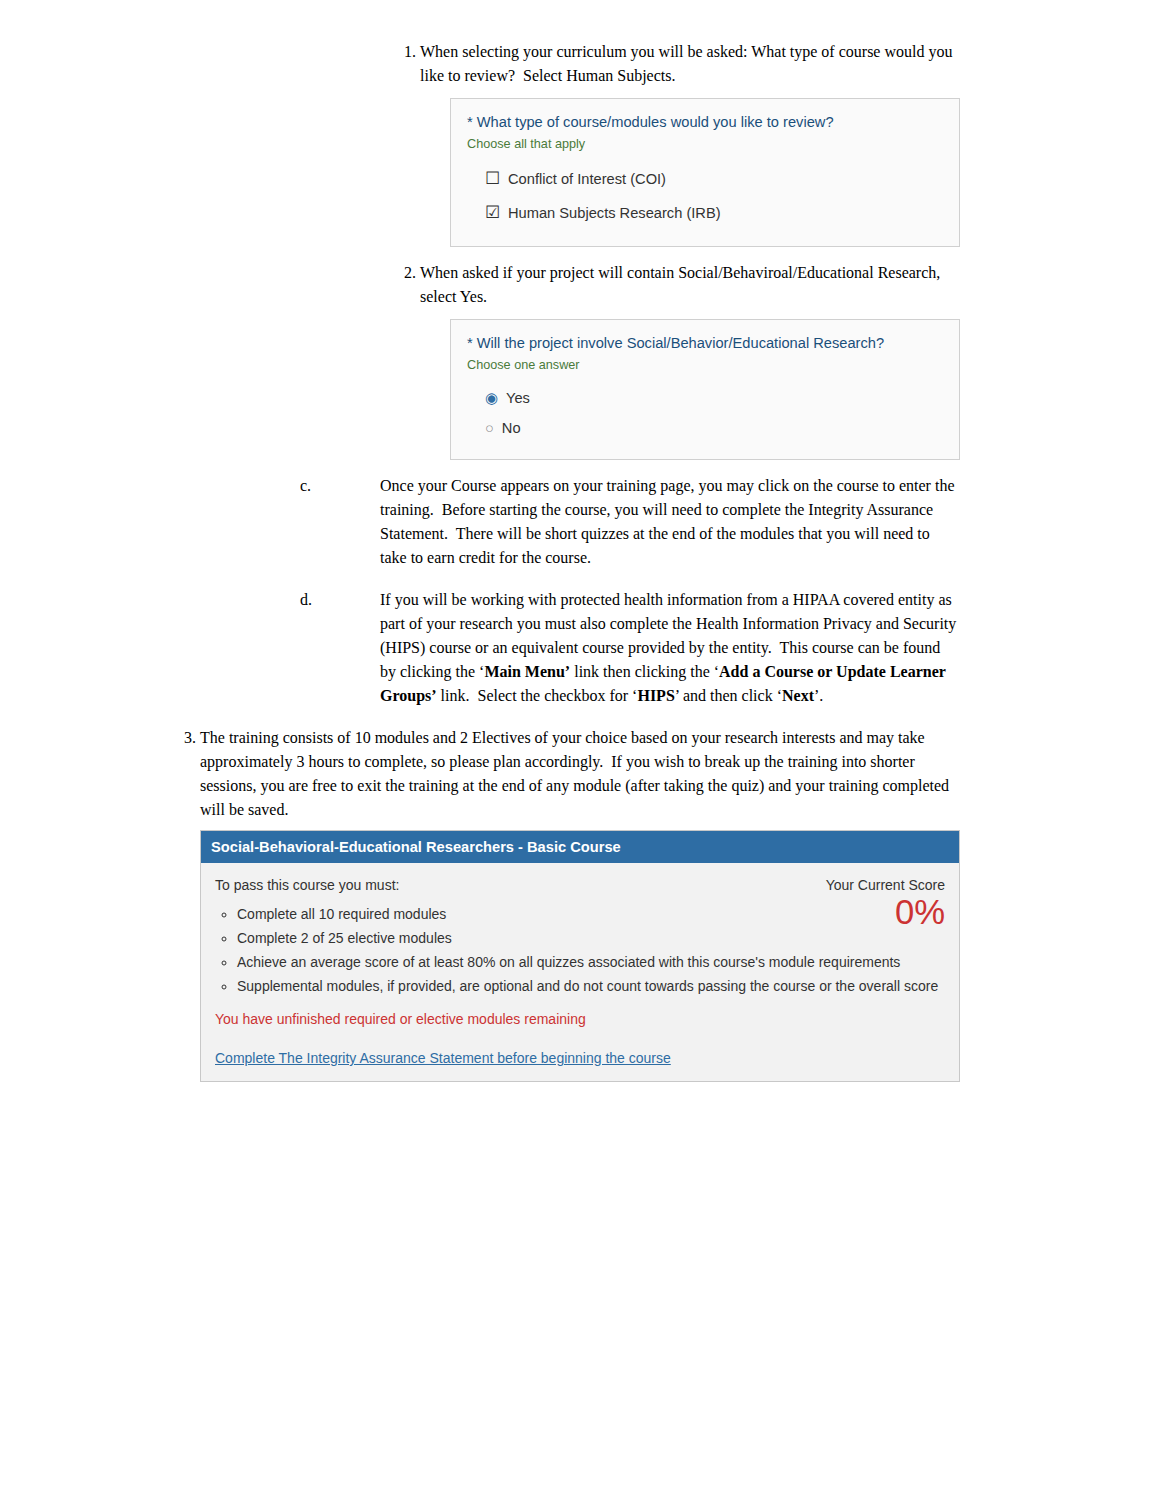When selecting your curriculum you will be asked: What type of course would you like to review? Select Human Subjects.
* What type of course/modules would you like to review?
Choose all that apply
Conflict of Interest (COI)
Human Subjects Research (IRB)
When asked if your project will contain Social/Behaviroal/Educational Research, select Yes.
* Will the project involve Social/Behavior/Educational Research?
Choose one answer
Yes
No
c.
Once your Course appears on your training page, you may click on the course to enter the training. Before starting the course, you will need to complete the Integrity Assurance Statement. There will be short quizzes at the end of the modules that you will need to take to earn credit for the course.
d.
If you will be working with protected health information from a HIPAA covered entity as part of your research you must also complete the Health Information Privacy and Security (HIPS) course or an equivalent course provided by the entity. This course can be found by clicking the ‘Main Menu’ link then clicking the ‘Add a Course or Update Learner Groups’ link. Select the checkbox for ‘HIPS’ and then click ‘Next’.
The training consists of 10 modules and 2 Electives of your choice based on your research interests and may take approximately 3 hours to complete, so please plan accordingly. If you wish to break up the training into shorter sessions, you are free to exit the training at the end of any module (after taking the quiz) and your training completed will be saved.
Social-Behavioral-Educational Researchers - Basic Course
Your Current Score
0%
To pass this course you must:
Complete all 10 required modules
Complete 2 of 25 elective modules
Achieve an average score of at least 80% on all quizzes associated with this course's module requirements
Supplemental modules, if provided, are optional and do not count towards passing the course or the overall score
You have unfinished required or elective modules remaining
Complete The Integrity Assurance Statement before beginning the course